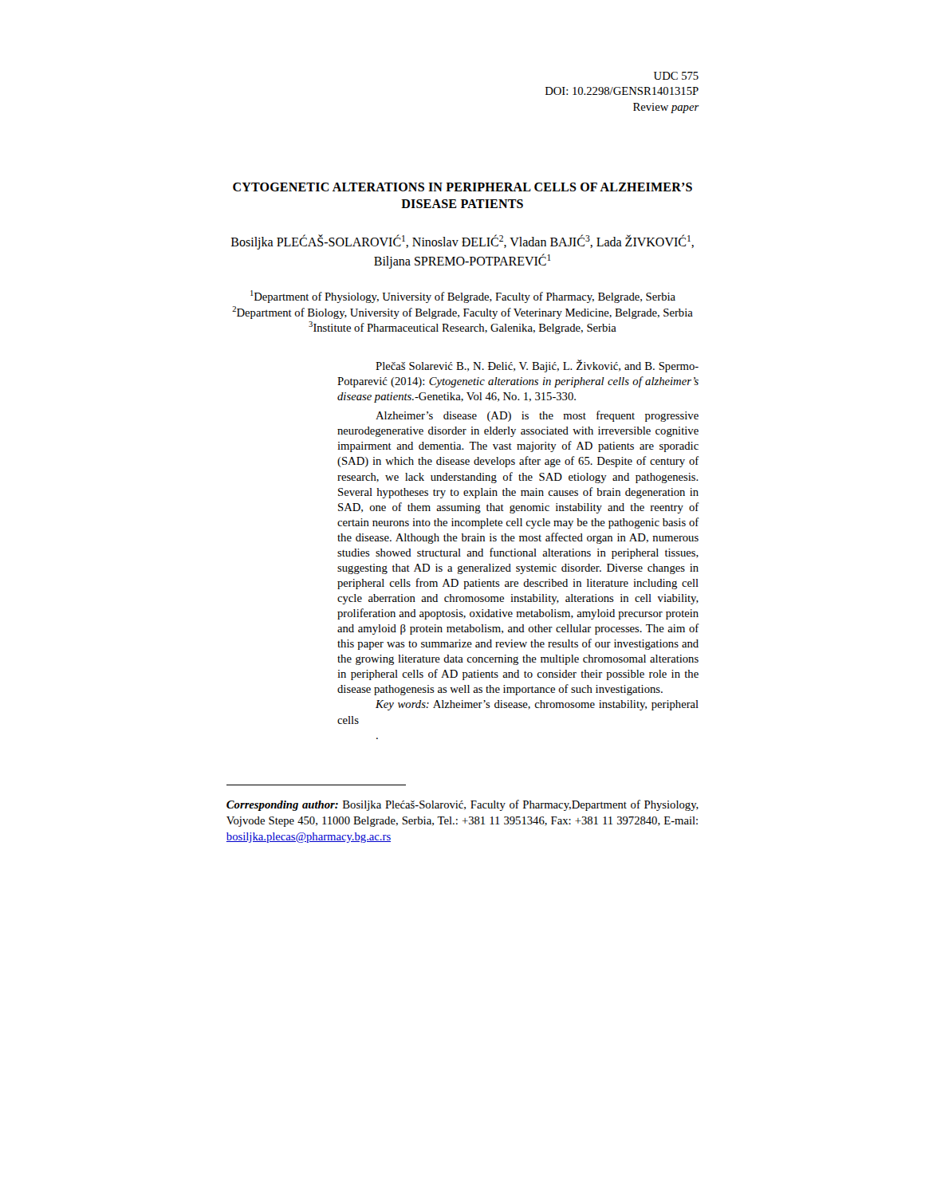UDC 575
DOI: 10.2298/GENSR1401315P
Review paper
Cytogenetic alterations in peripheral cells of Alzheimer’s disease patients
Bosiljka PLEĆAŠ-SOLAROVIĆ1, Ninoslav ĐELIĆ2, Vladan BAJIĆ3, Lada ŽIVKOVIĆ1,
Biljana SPREMO-POTPAREVIĆ1
1Department of Physiology, University of Belgrade, Faculty of Pharmacy, Belgrade, Serbia
2Department of Biology, University of Belgrade, Faculty of Veterinary Medicine, Belgrade, Serbia
3Institute of Pharmaceutical Research, Galenika, Belgrade, Serbia
Plečaš Solarević B., N. Đelić, V. Bajić, L. Živković, and B. Spermo-Potparević (2014): Cytogenetic alterations in peripheral cells of alzheimer’s disease patients.-Genetika, Vol 46, No. 1, 315-330.
Alzheimer’s disease (AD) is the most frequent progressive neurodegenerative disorder in elderly associated with irreversible cognitive impairment and dementia. The vast majority of AD patients are sporadic (SAD) in which the disease develops after age of 65. Despite of century of research, we lack understanding of the SAD etiology and pathogenesis. Several hypotheses try to explain the main causes of brain degeneration in SAD, one of them assuming that genomic instability and the reentry of certain neurons into the incomplete cell cycle may be the pathogenic basis of the disease. Although the brain is the most affected organ in AD, numerous studies showed structural and functional alterations in peripheral tissues, suggesting that AD is a generalized systemic disorder. Diverse changes in peripheral cells from AD patients are described in literature including cell cycle aberration and chromosome instability, alterations in cell viability, proliferation and apoptosis, oxidative metabolism, amyloid precursor protein and amyloid β protein metabolism, and other cellular processes. The aim of this paper was to summarize and review the results of our investigations and the growing literature data concerning the multiple chromosomal alterations in peripheral cells of AD patients and to consider their possible role in the disease pathogenesis as well as the importance of such investigations.
Key words: Alzheimer’s disease, chromosome instability, peripheral cells
.
Corresponding author: Bosiljka Plećaš-Solarović, Faculty of Pharmacy,Department of Physiology, Vojvode Stepe 450, 11000 Belgrade, Serbia, Tel.: +381 11 3951346, Fax: +381 11 3972840, E-mail: bosiljka.plecas@pharmacy.bg.ac.rs